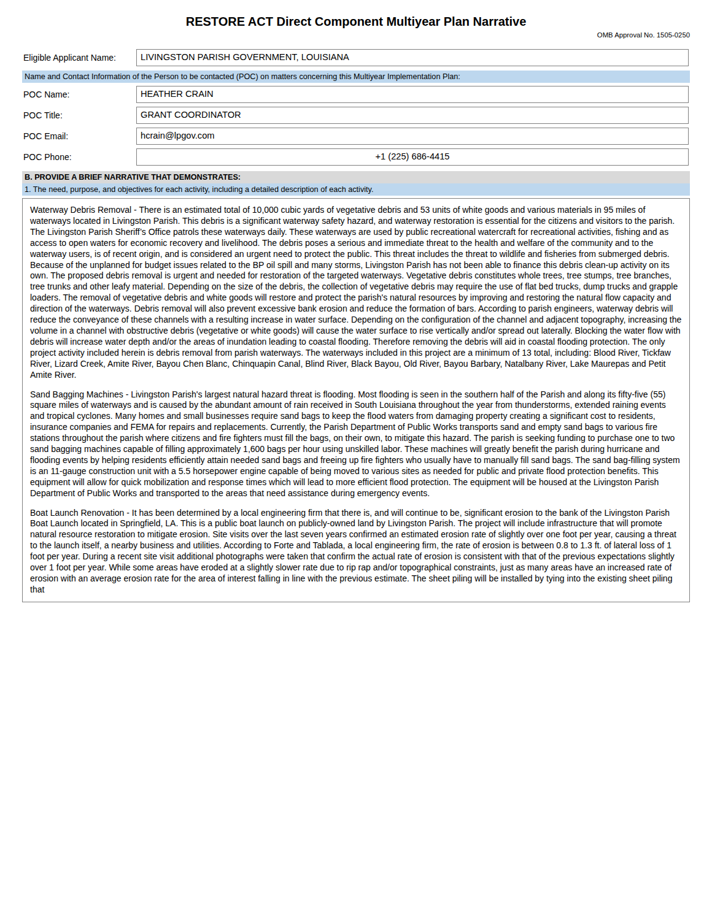RESTORE ACT Direct Component Multiyear Plan Narrative
OMB Approval No. 1505-0250
| Eligible Applicant Name: | LIVINGSTON PARISH GOVERNMENT, LOUISIANA |
Name and Contact Information of the Person to be contacted (POC) on matters concerning this Multiyear Implementation Plan:
| POC Name: | HEATHER CRAIN |
| POC Title: | GRANT COORDINATOR |
| POC Email: | hcrain@lpgov.com |
| POC Phone: | +1 (225) 686-4415 |
B. PROVIDE A BRIEF NARRATIVE THAT DEMONSTRATES:
1. The need, purpose, and objectives for each activity, including a detailed description of each activity.
Waterway Debris Removal - There is an estimated total of 10,000 cubic yards of vegetative debris and 53 units of white goods and various materials in 95 miles of waterways located in Livingston Parish. This debris is a significant waterway safety hazard, and waterway restoration is essential for the citizens and visitors to the parish. The Livingston Parish Sheriff’s Office patrols these waterways daily. These waterways are used by public recreational watercraft for recreational activities, fishing and as access to open waters for economic recovery and livelihood. The debris poses a serious and immediate threat to the health and welfare of the community and to the waterway users, is of recent origin, and is considered an urgent need to protect the public. This threat includes the threat to wildlife and fisheries from submerged debris. Because of the unplanned for budget issues related to the BP oil spill and many storms, Livingston Parish has not been able to finance this debris clean-up activity on its own. The proposed debris removal is urgent and needed for restoration of the targeted waterways. Vegetative debris constitutes whole trees, tree stumps, tree branches, tree trunks and other leafy material. Depending on the size of the debris, the collection of vegetative debris may require the use of flat bed trucks, dump trucks and grapple loaders. The removal of vegetative debris and white goods will restore and protect the parish's natural resources by improving and restoring the natural flow capacity and direction of the waterways. Debris removal will also prevent excessive bank erosion and reduce the formation of bars. According to parish engineers, waterway debris will reduce the conveyance of these channels with a resulting increase in water surface. Depending on the configuration of the channel and adjacent topography, increasing the volume in a channel with obstructive debris (vegetative or white goods) will cause the water surface to rise vertically and/or spread out laterally. Blocking the water flow with debris will increase water depth and/or the areas of inundation leading to coastal flooding. Therefore removing the debris will aid in coastal flooding protection. The only project activity included herein is debris removal from parish waterways. The waterways included in this project are a minimum of 13 total, including: Blood River, Tickfaw River, Lizard Creek, Amite River, Bayou Chen Blanc, Chinquapin Canal, Blind River, Black Bayou, Old River, Bayou Barbary, Natalbany River, Lake Maurepas and Petit Amite River.
Sand Bagging Machines - Livingston Parish's largest natural hazard threat is flooding. Most flooding is seen in the southern half of the Parish and along its fifty-five (55) square miles of waterways and is caused by the abundant amount of rain received in South Louisiana throughout the year from thunderstorms, extended raining events and tropical cyclones. Many homes and small businesses require sand bags to keep the flood waters from damaging property creating a significant cost to residents, insurance companies and FEMA for repairs and replacements. Currently, the Parish Department of Public Works transports sand and empty sand bags to various fire stations throughout the parish where citizens and fire fighters must fill the bags, on their own, to mitigate this hazard. The parish is seeking funding to purchase one to two sand bagging machines capable of filling approximately 1,600 bags per hour using unskilled labor. These machines will greatly benefit the parish during hurricane and flooding events by helping residents efficiently attain needed sand bags and freeing up fire fighters who usually have to manually fill sand bags. The sand bag-filling system is an 11-gauge construction unit with a 5.5 horsepower engine capable of being moved to various sites as needed for public and private flood protection benefits. This equipment will allow for quick mobilization and response times which will lead to more efficient flood protection. The equipment will be housed at the Livingston Parish Department of Public Works and transported to the areas that need assistance during emergency events.
Boat Launch Renovation - It has been determined by a local engineering firm that there is, and will continue to be, significant erosion to the bank of the Livingston Parish Boat Launch located in Springfield, LA. This is a public boat launch on publicly-owned land by Livingston Parish. The project will include infrastructure that will promote natural resource restoration to mitigate erosion. Site visits over the last seven years confirmed an estimated erosion rate of slightly over one foot per year, causing a threat to the launch itself, a nearby business and utilities. According to Forte and Tablada, a local engineering firm, the rate of erosion is between 0.8 to 1.3 ft. of lateral loss of 1 foot per year. During a recent site visit additional photographs were taken that confirm the actual rate of erosion is consistent with that of the previous expectations slightly over 1 foot per year. While some areas have eroded at a slightly slower rate due to rip rap and/or topographical constraints, just as many areas have an increased rate of erosion with an average erosion rate for the area of interest falling in line with the previous estimate. The sheet piling will be installed by tying into the existing sheet piling that